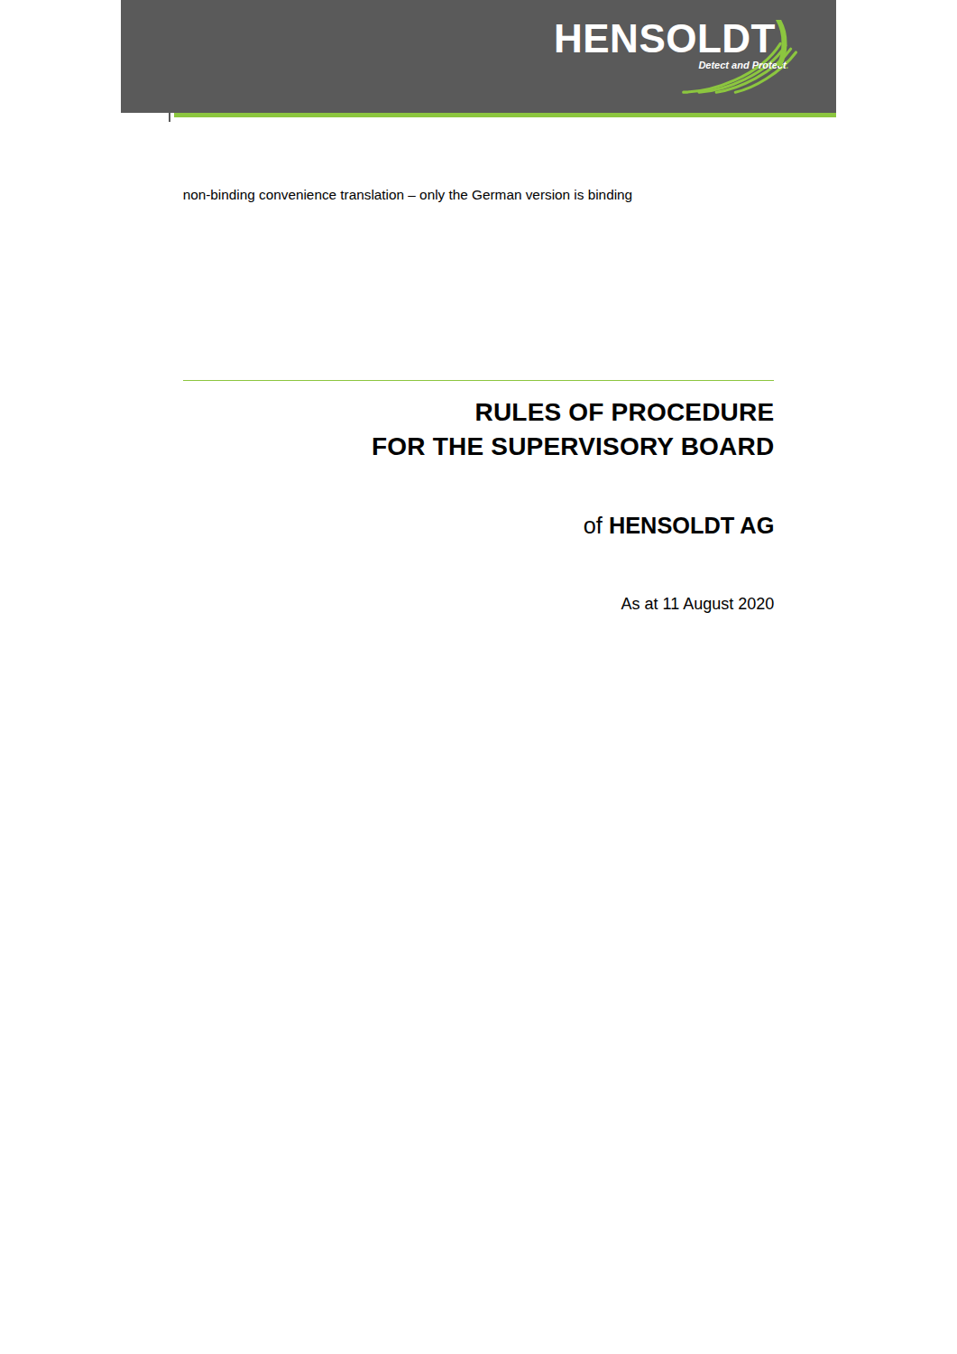HENSOLDT)
Detect and Protect.
non-binding convenience translation – only the German version is binding
RULES OF PROCEDURE
FOR THE SUPERVISORY BOARD
of HENSOLDT AG
As at 11 August 2020